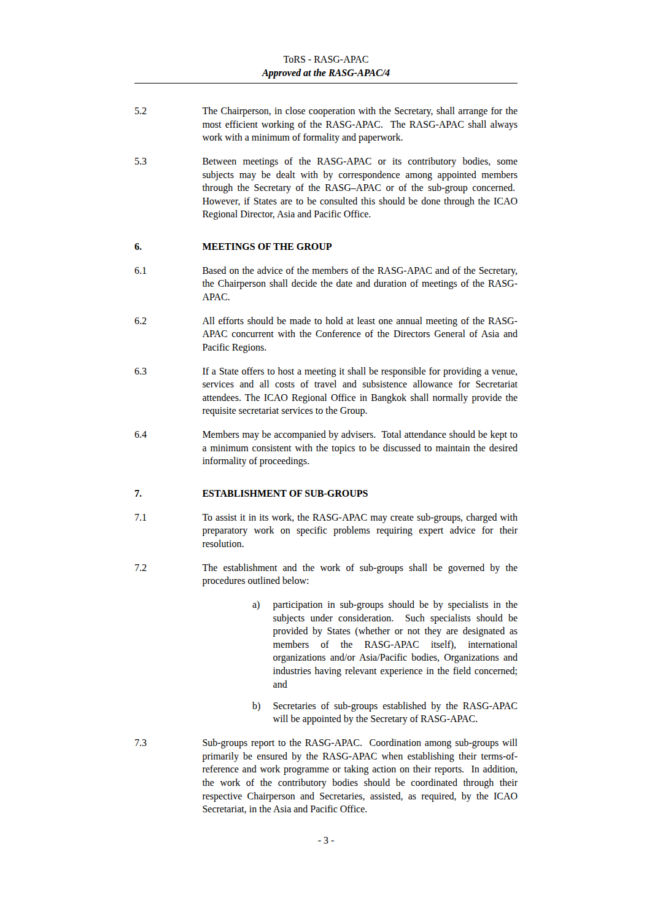ToRS - RASG-APAC
Approved at the RASG-APAC/4
5.2 The Chairperson, in close cooperation with the Secretary, shall arrange for the most efficient working of the RASG-APAC. The RASG-APAC shall always work with a minimum of formality and paperwork.
5.3 Between meetings of the RASG-APAC or its contributory bodies, some subjects may be dealt with by correspondence among appointed members through the Secretary of the RASG–APAC or of the sub-group concerned. However, if States are to be consulted this should be done through the ICAO Regional Director, Asia and Pacific Office.
6. Meetings of the Group
6.1 Based on the advice of the members of the RASG-APAC and of the Secretary, the Chairperson shall decide the date and duration of meetings of the RASG-APAC.
6.2 All efforts should be made to hold at least one annual meeting of the RASG-APAC concurrent with the Conference of the Directors General of Asia and Pacific Regions.
6.3 If a State offers to host a meeting it shall be responsible for providing a venue, services and all costs of travel and subsistence allowance for Secretariat attendees. The ICAO Regional Office in Bangkok shall normally provide the requisite secretariat services to the Group.
6.4 Members may be accompanied by advisers. Total attendance should be kept to a minimum consistent with the topics to be discussed to maintain the desired informality of proceedings.
7. Establishment of Sub-Groups
7.1 To assist it in its work, the RASG-APAC may create sub-groups, charged with preparatory work on specific problems requiring expert advice for their resolution.
7.2 The establishment and the work of sub-groups shall be governed by the procedures outlined below:
a) participation in sub-groups should be by specialists in the subjects under consideration. Such specialists should be provided by States (whether or not they are designated as members of the RASG-APAC itself), international organizations and/or Asia/Pacific bodies, Organizations and industries having relevant experience in the field concerned; and
b) Secretaries of sub-groups established by the RASG-APAC will be appointed by the Secretary of RASG-APAC.
7.3 Sub-groups report to the RASG-APAC. Coordination among sub-groups will primarily be ensured by the RASG-APAC when establishing their terms-of-reference and work programme or taking action on their reports. In addition, the work of the contributory bodies should be coordinated through their respective Chairperson and Secretaries, assisted, as required, by the ICAO Secretariat, in the Asia and Pacific Office.
- 3 -